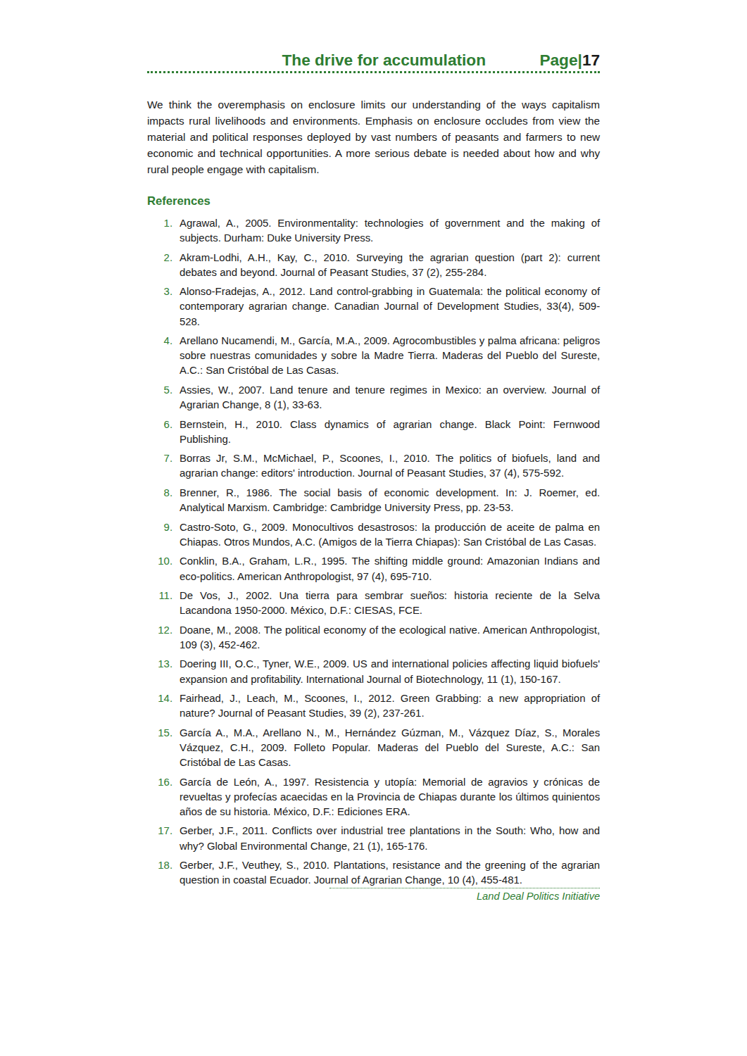The drive for accumulation
Page|17
We think the overemphasis on enclosure limits our understanding of the ways capitalism impacts rural livelihoods and environments. Emphasis on enclosure occludes from view the material and political responses deployed by vast numbers of peasants and farmers to new economic and technical opportunities. A more serious debate is needed about how and why rural people engage with capitalism.
References
Agrawal, A., 2005. Environmentality: technologies of government and the making of subjects. Durham: Duke University Press.
Akram-Lodhi, A.H., Kay, C., 2010. Surveying the agrarian question (part 2): current debates and beyond. Journal of Peasant Studies, 37 (2), 255-284.
Alonso-Fradejas, A., 2012. Land control-grabbing in Guatemala: the political economy of contemporary agrarian change. Canadian Journal of Development Studies, 33(4), 509-528.
Arellano Nucamendi, M., García, M.A., 2009. Agrocombustibles y palma africana: peligros sobre nuestras comunidades y sobre la Madre Tierra. Maderas del Pueblo del Sureste, A.C.: San Cristóbal de Las Casas.
Assies, W., 2007. Land tenure and tenure regimes in Mexico: an overview. Journal of Agrarian Change, 8 (1), 33-63.
Bernstein, H., 2010. Class dynamics of agrarian change. Black Point: Fernwood Publishing.
Borras Jr, S.M., McMichael, P., Scoones, I., 2010. The politics of biofuels, land and agrarian change: editors' introduction. Journal of Peasant Studies, 37 (4), 575-592.
Brenner, R., 1986. The social basis of economic development. In: J. Roemer, ed. Analytical Marxism. Cambridge: Cambridge University Press, pp. 23-53.
Castro-Soto, G., 2009. Monocultivos desastrosos: la producción de aceite de palma en Chiapas. Otros Mundos, A.C. (Amigos de la Tierra Chiapas): San Cristóbal de Las Casas.
Conklin, B.A., Graham, L.R., 1995. The shifting middle ground: Amazonian Indians and eco-politics. American Anthropologist, 97 (4), 695-710.
De Vos, J., 2002. Una tierra para sembrar sueños: historia reciente de la Selva Lacandona 1950-2000. México, D.F.: CIESAS, FCE.
Doane, M., 2008. The political economy of the ecological native. American Anthropologist, 109 (3), 452-462.
Doering III, O.C., Tyner, W.E., 2009. US and international policies affecting liquid biofuels' expansion and profitability. International Journal of Biotechnology, 11 (1), 150-167.
Fairhead, J., Leach, M., Scoones, I., 2012. Green Grabbing: a new appropriation of nature? Journal of Peasant Studies, 39 (2), 237-261.
García A., M.A., Arellano N., M., Hernández Gúzman, M., Vázquez Díaz, S., Morales Vázquez, C.H., 2009. Folleto Popular. Maderas del Pueblo del Sureste, A.C.: San Cristóbal de Las Casas.
García de León, A., 1997. Resistencia y utopía: Memorial de agravios y crónicas de revueltas y profecías acaecidas en la Provincia de Chiapas durante los últimos quinientos años de su historia. México, D.F.: Ediciones ERA.
Gerber, J.F., 2011. Conflicts over industrial tree plantations in the South: Who, how and why? Global Environmental Change, 21 (1), 165-176.
Gerber, J.F., Veuthey, S., 2010. Plantations, resistance and the greening of the agrarian question in coastal Ecuador. Journal of Agrarian Change, 10 (4), 455-481.
Land Deal Politics Initiative